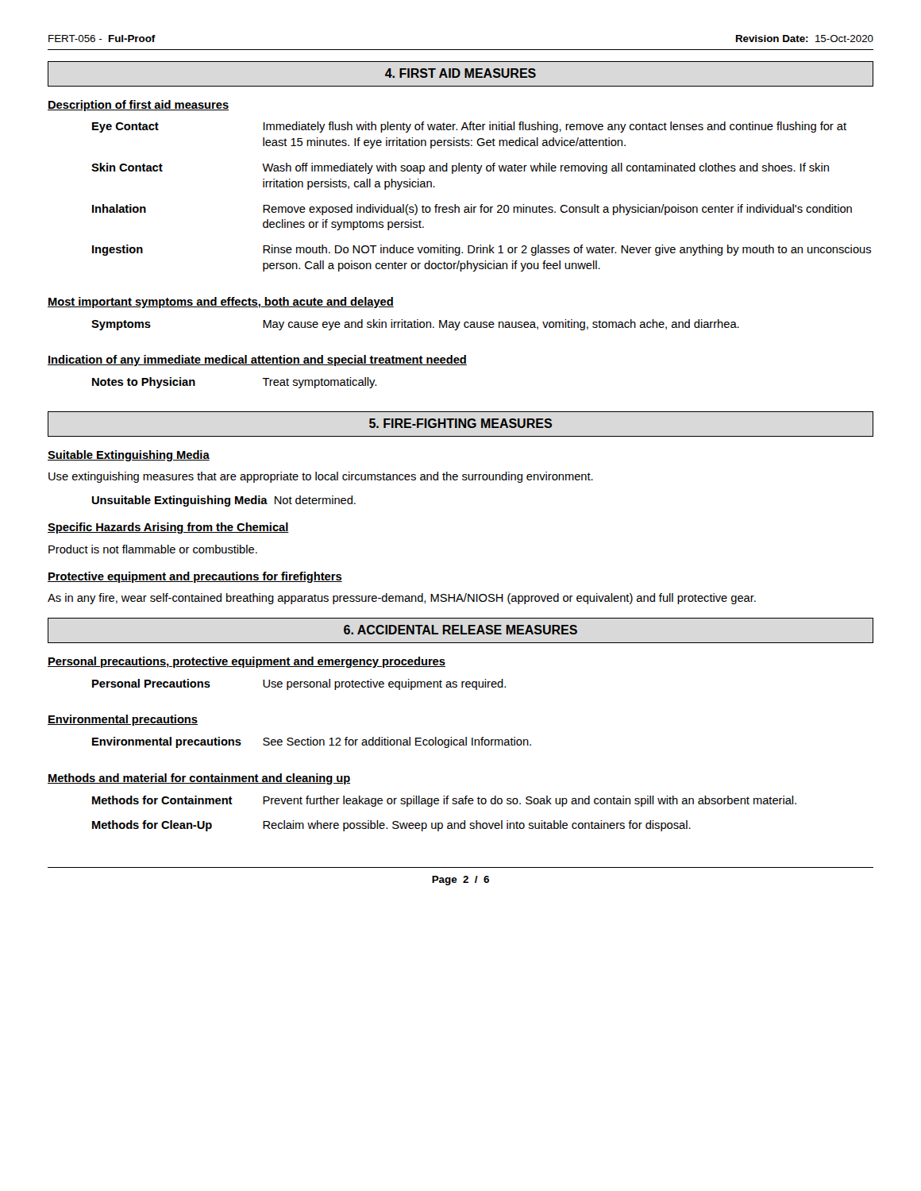FERT-056 - Ful-Proof
Revision Date: 15-Oct-2020
4. FIRST AID MEASURES
Description of first aid measures
| Eye Contact | Immediately flush with plenty of water. After initial flushing, remove any contact lenses and continue flushing for at least 15 minutes. If eye irritation persists: Get medical advice/attention. |
| Skin Contact | Wash off immediately with soap and plenty of water while removing all contaminated clothes and shoes. If skin irritation persists, call a physician. |
| Inhalation | Remove exposed individual(s) to fresh air for 20 minutes. Consult a physician/poison center if individual's condition declines or if symptoms persist. |
| Ingestion | Rinse mouth. Do NOT induce vomiting. Drink 1 or 2 glasses of water. Never give anything by mouth to an unconscious person. Call a poison center or doctor/physician if you feel unwell. |
Most important symptoms and effects, both acute and delayed
| Symptoms | May cause eye and skin irritation. May cause nausea, vomiting, stomach ache, and diarrhea. |
Indication of any immediate medical attention and special treatment needed
| Notes to Physician | Treat symptomatically. |
5. FIRE-FIGHTING MEASURES
Suitable Extinguishing Media
Use extinguishing measures that are appropriate to local circumstances and the surrounding environment.
Unsuitable Extinguishing Media Not determined.
Specific Hazards Arising from the Chemical
Product is not flammable or combustible.
Protective equipment and precautions for firefighters
As in any fire, wear self-contained breathing apparatus pressure-demand, MSHA/NIOSH (approved or equivalent) and full protective gear.
6. ACCIDENTAL RELEASE MEASURES
Personal precautions, protective equipment and emergency procedures
| Personal Precautions | Use personal protective equipment as required. |
Environmental precautions
| Environmental precautions | See Section 12 for additional Ecological Information. |
Methods and material for containment and cleaning up
| Methods for Containment | Prevent further leakage or spillage if safe to do so. Soak up and contain spill with an absorbent material. |
| Methods for Clean-Up | Reclaim where possible. Sweep up and shovel into suitable containers for disposal. |
Page 2 / 6